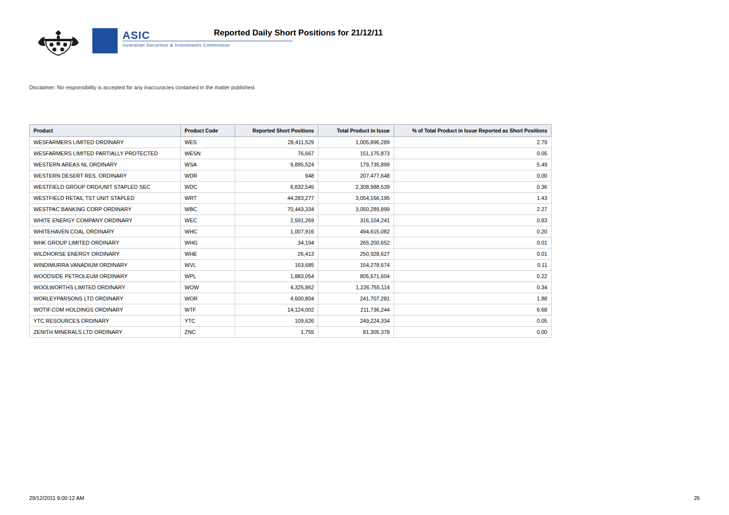ASIC
Australian Securities & Investments Commission
Reported Daily Short Positions for 21/12/11
Disclaimer: No responsibility is accepted for any inaccuracies contained in the matter published.
| Product | Product Code | Reported Short Positions | Total Product in Issue | % of Total Product in Issue Reported as Short Positions |
| --- | --- | --- | --- | --- |
| WESFARMERS LIMITED ORDINARY | WES | 28,411,529 | 1,005,896,289 | 2.79 |
| WESFARMERS LIMITED PARTIALLY PROTECTED | WESN | 76,667 | 151,175,873 | 0.05 |
| WESTERN AREAS NL ORDINARY | WSA | 9,895,524 | 179,735,899 | 5.49 |
| WESTERN DESERT RES. ORDINARY | WDR | 948 | 207,477,648 | 0.00 |
| WESTFIELD GROUP ORD/UNIT STAPLED SEC | WDC | 8,832,545 | 2,308,988,539 | 0.36 |
| WESTFIELD RETAIL TST UNIT STAPLED | WRT | 44,283,277 | 3,054,166,195 | 1.43 |
| WESTPAC BANKING CORP ORDINARY | WBC | 70,443,334 | 3,050,289,899 | 2.27 |
| WHITE ENERGY COMPANY ORDINARY | WEC | 2,591,269 | 316,104,241 | 0.83 |
| WHITEHAVEN COAL ORDINARY | WHC | 1,007,916 | 494,615,082 | 0.20 |
| WHK GROUP LIMITED ORDINARY | WHG | 34,194 | 265,200,652 | 0.01 |
| WILDHORSE ENERGY ORDINARY | WHE | 26,413 | 250,928,627 | 0.01 |
| WINDIMURRA VANADIUM ORDINARY | WVL | 163,685 | 154,278,674 | 0.11 |
| WOODSIDE PETROLEUM ORDINARY | WPL | 1,883,054 | 805,671,604 | 0.22 |
| WOOLWORTHS LIMITED ORDINARY | WOW | 4,325,862 | 1,226,755,114 | 0.34 |
| WORLEYPARSONS LTD ORDINARY | WOR | 4,600,804 | 241,707,281 | 1.88 |
| WOTIF.COM HOLDINGS ORDINARY | WTF | 14,124,002 | 211,736,244 | 6.68 |
| YTC RESOURCES ORDINARY | YTC | 109,626 | 249,224,334 | 0.05 |
| ZENITH MINERALS LTD ORDINARY | ZNC | 1,755 | 81,305,378 | 0.00 |
29/12/2011 9:00:12 AM 26